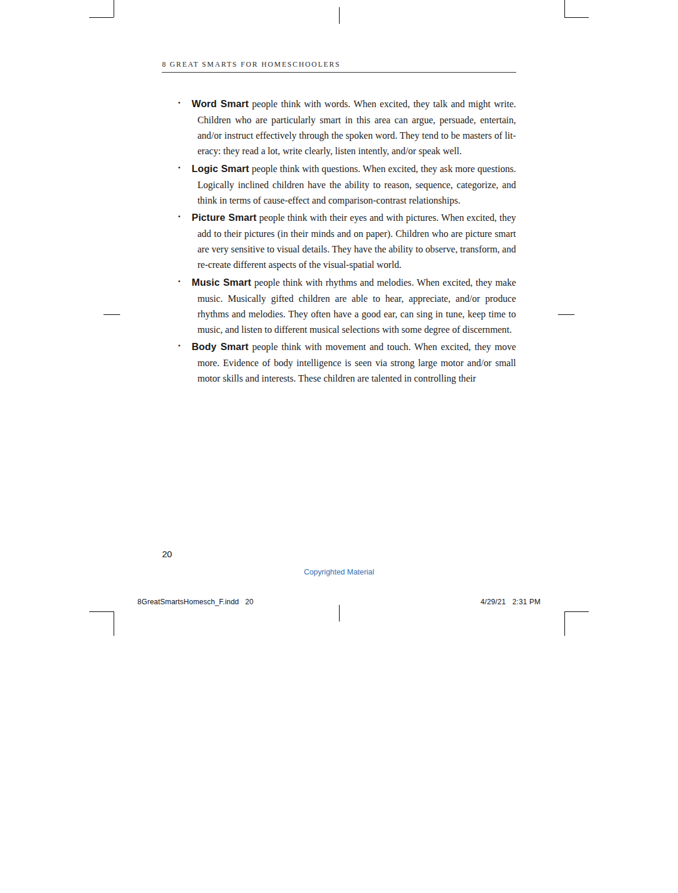8 Great Smarts for Homeschoolers
Word Smart people think with words. When excited, they talk and might write. Children who are particularly smart in this area can argue, persuade, entertain, and/or instruct effectively through the spoken word. They tend to be masters of literacy: they read a lot, write clearly, listen intently, and/or speak well.
Logic Smart people think with questions. When excited, they ask more questions. Logically inclined children have the ability to reason, sequence, categorize, and think in terms of cause-effect and comparison-contrast relationships.
Picture Smart people think with their eyes and with pictures. When excited, they add to their pictures (in their minds and on paper). Children who are picture smart are very sensitive to visual details. They have the ability to observe, transform, and re-create different aspects of the visual-spatial world.
Music Smart people think with rhythms and melodies. When excited, they make music. Musically gifted children are able to hear, appreciate, and/or produce rhythms and melodies. They often have a good ear, can sing in tune, keep time to music, and listen to different musical selections with some degree of discernment.
Body Smart people think with movement and touch. When excited, they move more. Evidence of body intelligence is seen via strong large motor and/or small motor skills and interests. These children are talented in controlling their
20
Copyrighted Material
8GreatSmartsHomesch_F.indd 20 4/29/21 2:31 PM